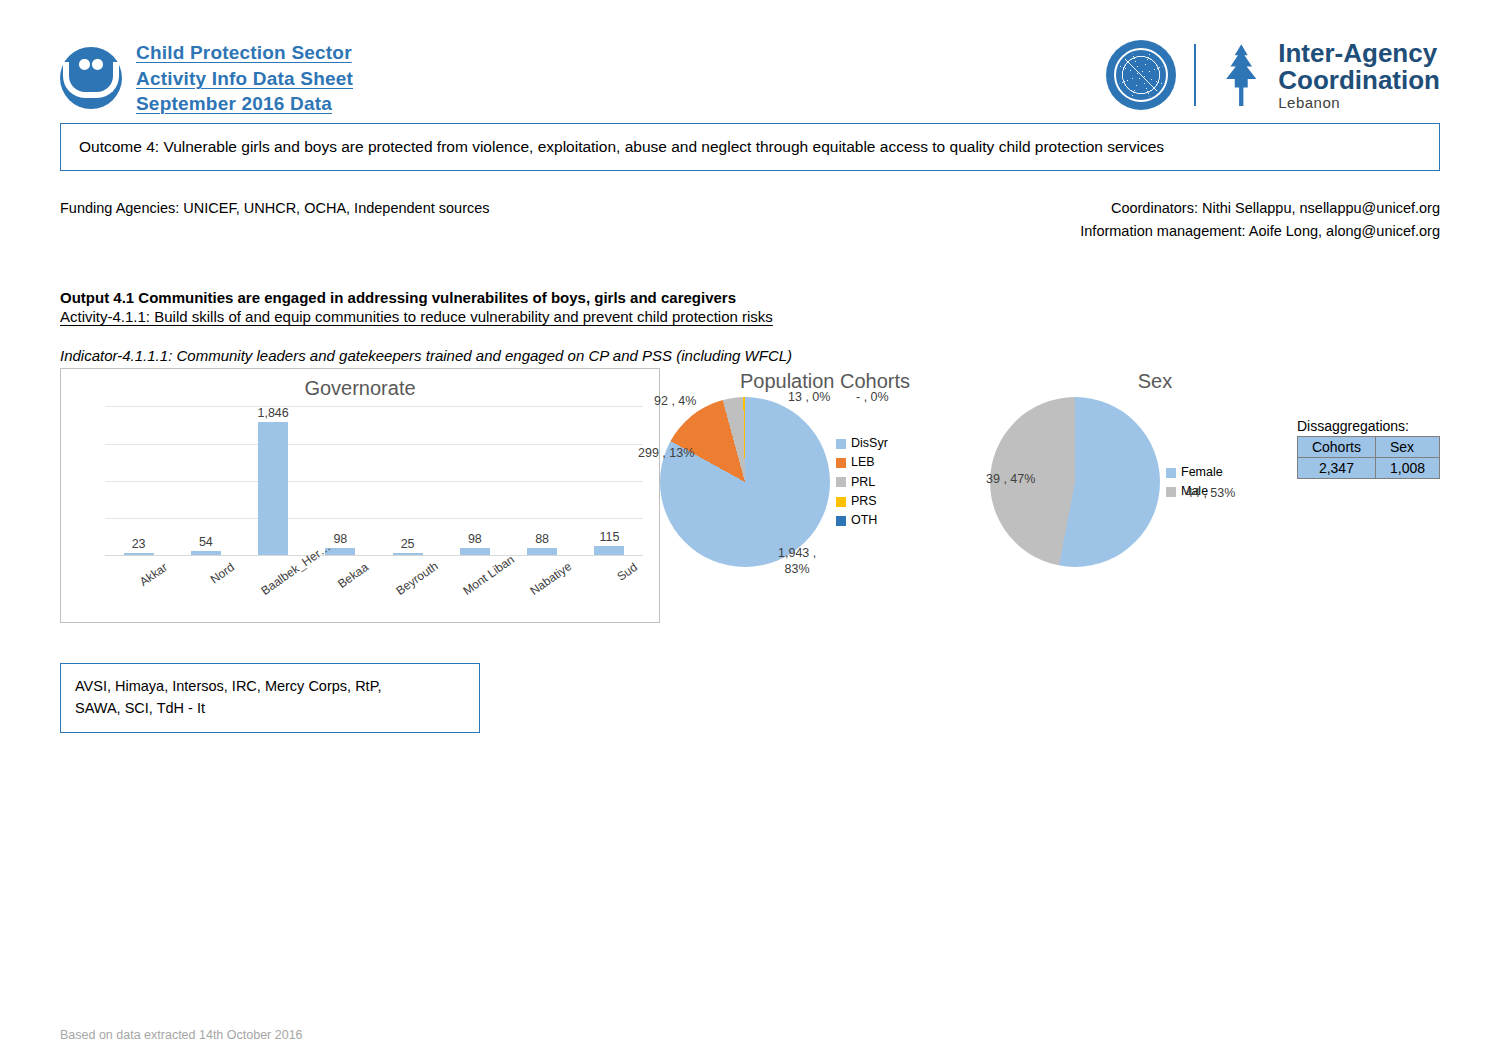Child Protection Sector Activity Info Data Sheet September 2016 Data
Inter-Agency
Coordination
Lebanon
Outcome 4: Vulnerable girls and boys are protected from violence, exploitation, abuse and neglect through equitable access to quality child protection services
Funding Agencies: UNICEF, UNHCR, OCHA, Independent sources
Coordinators: Nithi Sellappu, nsellappu@unicef.org
Information management: Aoife Long, along@unicef.org
Output 4.1 Communities are engaged in addressing vulnerabilites of boys, girls and caregivers
Activity-4.1.1: Build skills of and equip communities to reduce vulnerability and prevent child protection risks
Indicator-4.1.1.1: Community leaders and gatekeepers trained and engaged on CP and PSS (including WFCL)
Dissaggregations:
| Cohorts | Sex |
| --- | --- |
| 2,347 | 1,008 |
Governorate
23
54
1,846
98
25
98
88
115
Akkar Nord Baalbek_Her… Bekaa Beyrouth Mont Liban Nabatiye Sud
Population Cohorts
DisSyr
LEB
PRL
PRS
OTH
92 , 4%
13 , 0%
- , 0%
299 , 13%
1,943 ,
83%
Sex
Female
Male
39 , 47%
44 , 53%
AVSI, Himaya, Intersos, IRC, Mercy Corps, RtP,
SAWA, SCI, TdH - It
Based on data extracted 14th October 2016